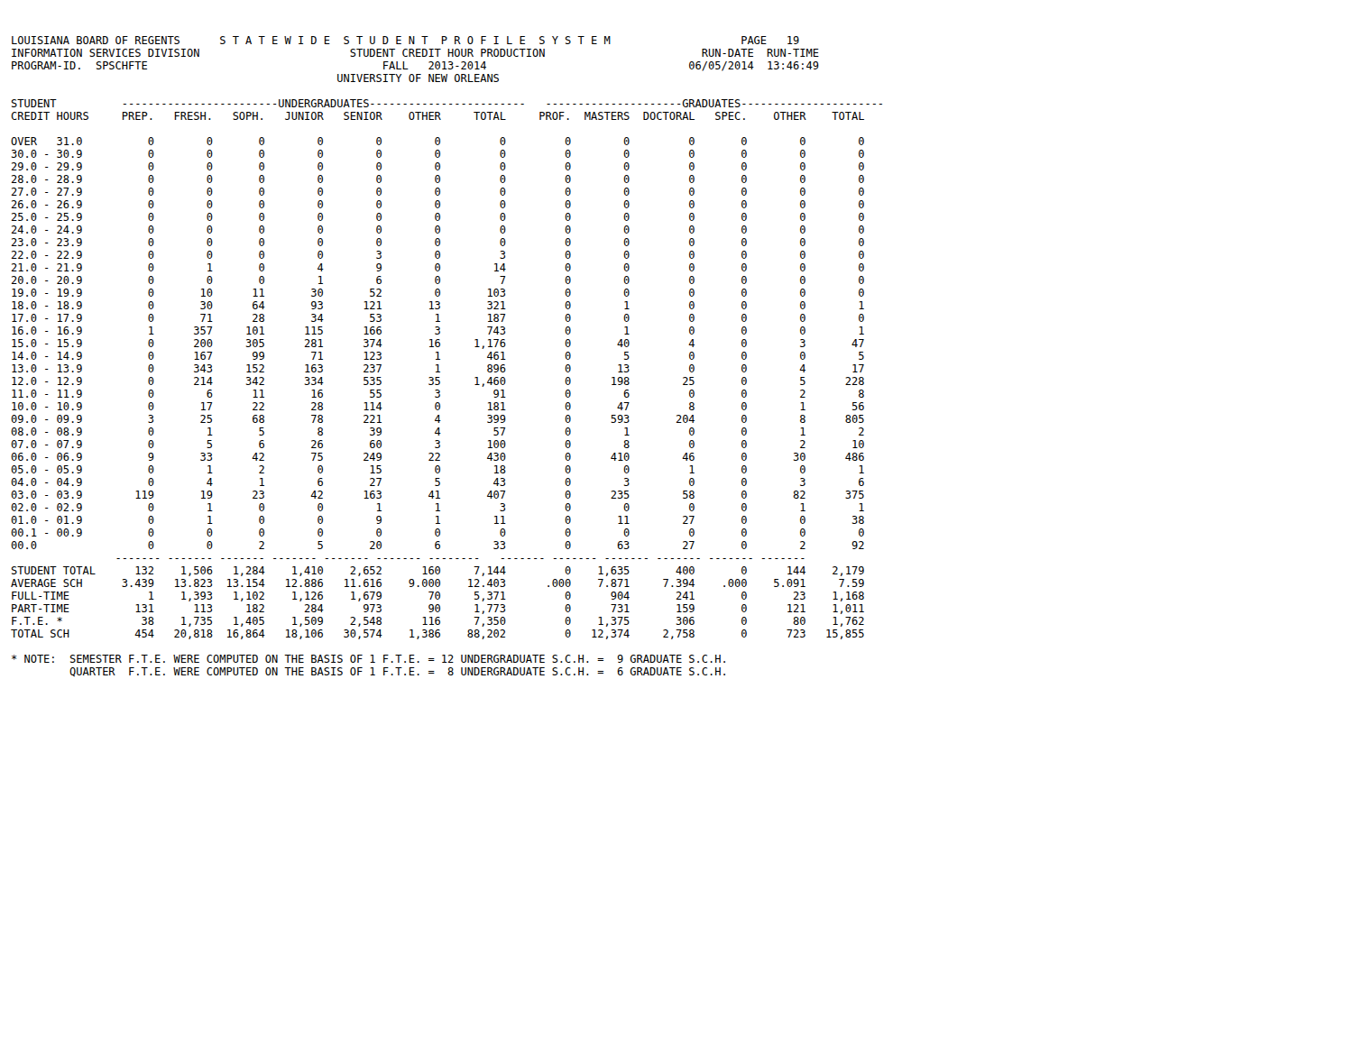LOUISIANA BOARD OF REGENTS      S T A T E W I D E  S T U D E N T  P R O F I L E  S Y S T E M                    PAGE   19
INFORMATION SERVICES DIVISION                       STUDENT CREDIT HOUR PRODUCTION                        RUN-DATE  RUN-TIME
PROGRAM-ID.  SPSCHFTE                                    FALL   2013-2014                               06/05/2014  13:46:49
                                                  UNIVERSITY OF NEW ORLEANS

STUDENT          ------------------------UNDERGRADUATES------------------------   ---------------------GRADUATES----------------------
CREDIT HOURS     PREP.   FRESH.   SOPH.   JUNIOR   SENIOR    OTHER     TOTAL     PROF.  MASTERS  DOCTORAL   SPEC.    OTHER    TOTAL

OVER   31.0          0        0       0        0        0        0         0         0        0         0       0        0        0
30.0 - 30.9          0        0       0        0        0        0         0         0        0         0       0        0        0
29.0 - 29.9          0        0       0        0        0        0         0         0        0         0       0        0        0
28.0 - 28.9          0        0       0        0        0        0         0         0        0         0       0        0        0
27.0 - 27.9          0        0       0        0        0        0         0         0        0         0       0        0        0
26.0 - 26.9          0        0       0        0        0        0         0         0        0         0       0        0        0
25.0 - 25.9          0        0       0        0        0        0         0         0        0         0       0        0        0
24.0 - 24.9          0        0       0        0        0        0         0         0        0         0       0        0        0
23.0 - 23.9          0        0       0        0        0        0         0         0        0         0       0        0        0
22.0 - 22.9          0        0       0        0        3        0         3         0        0         0       0        0        0
21.0 - 21.9          0        1       0        4        9        0        14         0        0         0       0        0        0
20.0 - 20.9          0        0       0        1        6        0         7         0        0         0       0        0        0
19.0 - 19.9          0       10      11       30       52        0       103         0        0         0       0        0        0
18.0 - 18.9          0       30      64       93      121       13       321         0        1         0       0        0        1
17.0 - 17.9          0       71      28       34       53        1       187         0        0         0       0        0        0
16.0 - 16.9          1      357     101      115      166        3       743         0        1         0       0        0        1
15.0 - 15.9          0      200     305      281      374       16     1,176         0       40         4       0        3       47
14.0 - 14.9          0      167      99       71      123        1       461         0        5         0       0        0        5
13.0 - 13.9          0      343     152      163      237        1       896         0       13         0       0        4       17
12.0 - 12.9          0      214     342      334      535       35     1,460         0      198        25       0        5      228
11.0 - 11.9          0        6      11       16       55        3        91         0        6         0       0        2        8
10.0 - 10.9          0       17      22       28      114        0       181         0       47         8       0        1       56
09.0 - 09.9          3       25      68       78      221        4       399         0      593       204       0        8      805
08.0 - 08.9          0        1       5        8       39        4        57         0        1         0       0        1        2
07.0 - 07.9          0        5       6       26       60        3       100         0        8         0       0        2       10
06.0 - 06.9          9       33      42       75      249       22       430         0      410        46       0       30      486
05.0 - 05.9          0        1       2        0       15        0        18         0        0         1       0        0        1
04.0 - 04.9          0        4       1        6       27        5        43         0        3         0       0        3        6
03.0 - 03.9        119       19      23       42      163       41       407         0      235        58       0       82      375
02.0 - 02.9          0        1       0        0        1        1         3         0        0         0       0        1        1
01.0 - 01.9          0        1       0        0        9        1        11         0       11        27       0        0       38
00.1 - 00.9          0        0       0        0        0        0         0         0        0         0       0        0        0
00.0                 0        0       2        5       20        6        33         0       63        27       0        2       92
                ------- ------- ------- ------- ------- ------- --------   ------- ------- ------- ------- ------- -------
STUDENT TOTAL      132    1,506   1,284    1,410    2,652      160     7,144         0    1,635       400       0      144    2,179
AVERAGE SCH      3.439   13.823  13.154   12.886   11.616    9.000    12.403      .000    7.871     7.394    .000    5.091     7.59
FULL-TIME            1    1,393   1,102    1,126    1,679       70     5,371         0      904       241       0       23    1,168
PART-TIME          131      113     182      284      973       90     1,773         0      731       159       0      121    1,011
F.T.E. *            38    1,735   1,405    1,509    2,548      116     7,350         0    1,375       306       0       80    1,762
TOTAL SCH          454   20,818  16,864   18,106   30,574    1,386    88,202         0   12,374     2,758       0      723   15,855

* NOTE:  SEMESTER F.T.E. WERE COMPUTED ON THE BASIS OF 1 F.T.E. = 12 UNDERGRADUATE S.C.H. =  9 GRADUATE S.C.H.
         QUARTER  F.T.E. WERE COMPUTED ON THE BASIS OF 1 F.T.E. =  8 UNDERGRADUATE S.C.H. =  6 GRADUATE S.C.H.